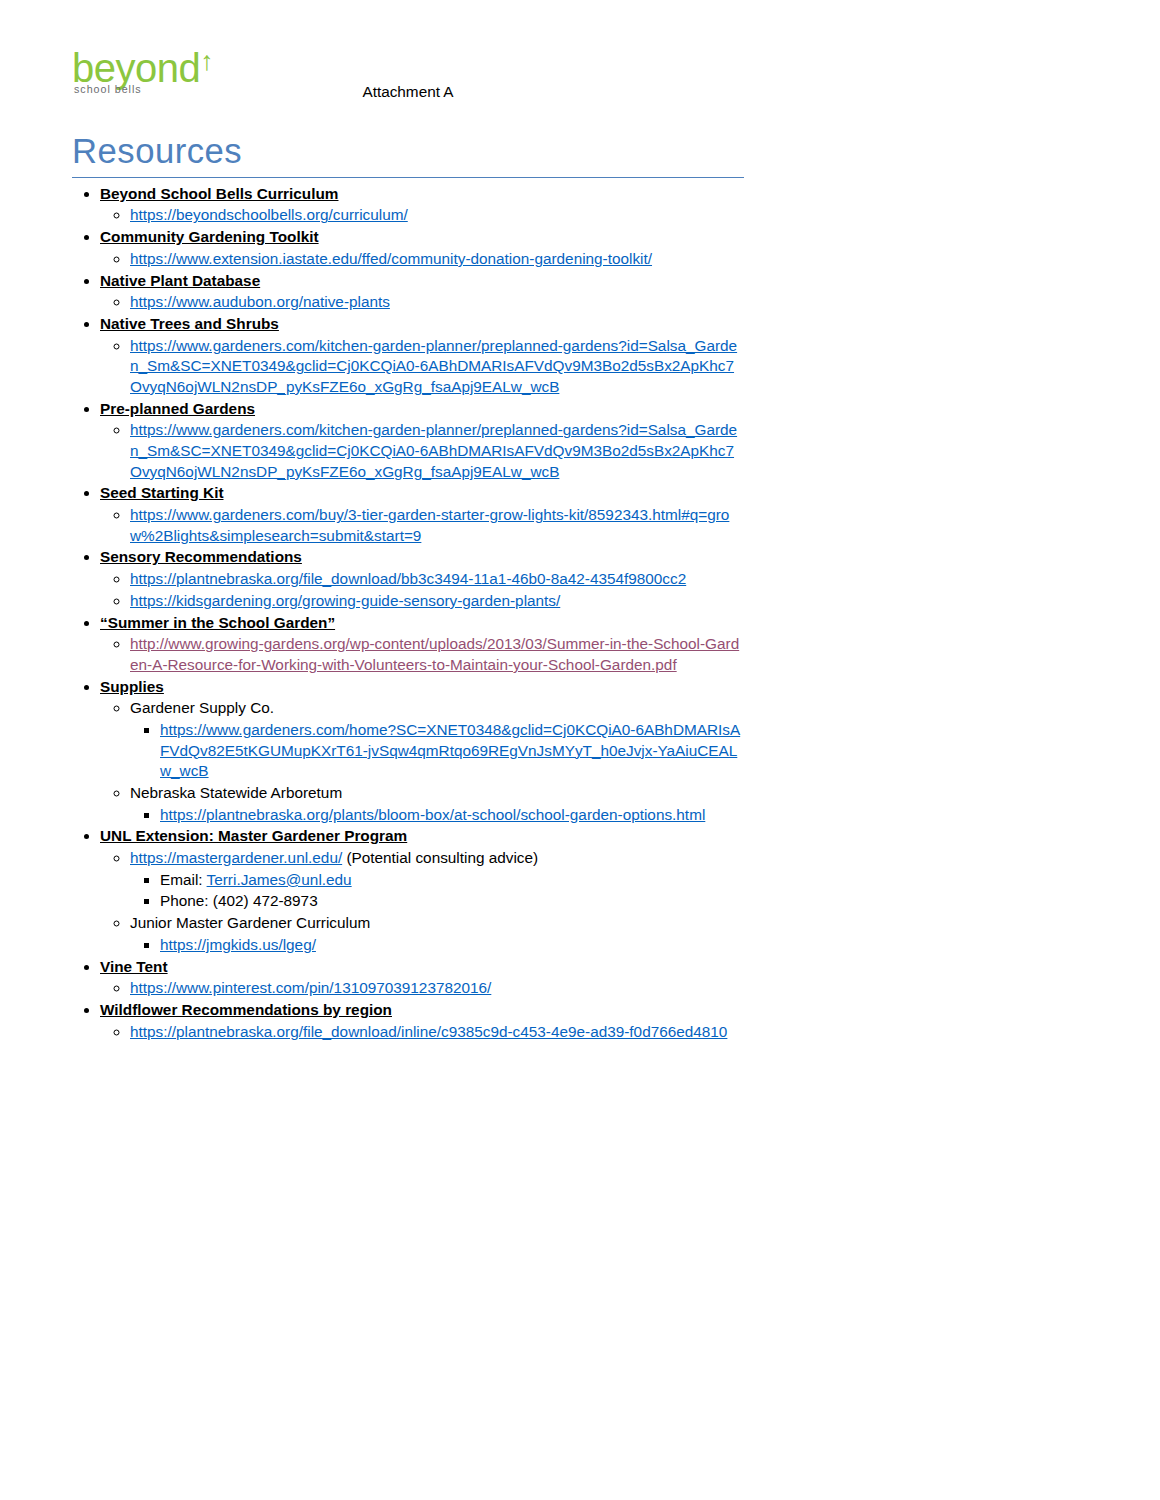beyond↑ school bells
Attachment A
Resources
Beyond School Bells Curriculum
https://beyondschoolbells.org/curriculum/
Community Gardening Toolkit
https://www.extension.iastate.edu/ffed/community-donation-gardening-toolkit/
Native Plant Database
https://www.audubon.org/native-plants
Native Trees and Shrubs
https://www.gardeners.com/kitchen-garden-planner/preplanned-gardens?id=Salsa_Garden_Sm&SC=XNET0349&gclid=Cj0KCQiA0-6ABhDMARIsAFVdQv9M3Bo2d5sBx2ApKhc7OvyqN6ojWLN2nsDP_pyKsFZE6o_xGgRg_fsaApj9EALw_wcB
Pre-planned Gardens
https://www.gardeners.com/kitchen-garden-planner/preplanned-gardens?id=Salsa_Garden_Sm&SC=XNET0349&gclid=Cj0KCQiA0-6ABhDMARIsAFVdQv9M3Bo2d5sBx2ApKhc7OvyqN6ojWLN2nsDP_pyKsFZE6o_xGgRg_fsaApj9EALw_wcB
Seed Starting Kit
https://www.gardeners.com/buy/3-tier-garden-starter-grow-lights-kit/8592343.html#q=grow%2Blights&simplesearch=submit&start=9
Sensory Recommendations
https://plantnebraska.org/file_download/bb3c3494-11a1-46b0-8a42-4354f9800cc2
https://kidsgardening.org/growing-guide-sensory-garden-plants/
“Summer in the School Garden”
http://www.growing-gardens.org/wp-content/uploads/2013/03/Summer-in-the-School-Garden-A-Resource-for-Working-with-Volunteers-to-Maintain-your-School-Garden.pdf
Supplies
Gardener Supply Co.
https://www.gardeners.com/home?SC=XNET0348&gclid=Cj0KCQiA0-6ABhDMARIsAFVdQv82E5tKGUMupKXrT61-jvSqw4qmRtqo69REgVnJsMYyT_h0eJvjx-YaAiuCEALw_wcB
Nebraska Statewide Arboretum
https://plantnebraska.org/plants/bloom-box/at-school/school-garden-options.html
UNL Extension: Master Gardener Program
https://mastergardener.unl.edu/ (Potential consulting advice)
Email: Terri.James@unl.edu
Phone: (402) 472-8973
Junior Master Gardener Curriculum
https://jmgkids.us/lgeg/
Vine Tent
https://www.pinterest.com/pin/131097039123782016/
Wildflower Recommendations by region
https://plantnebraska.org/file_download/inline/c9385c9d-c453-4e9e-ad39-f0d766ed4810